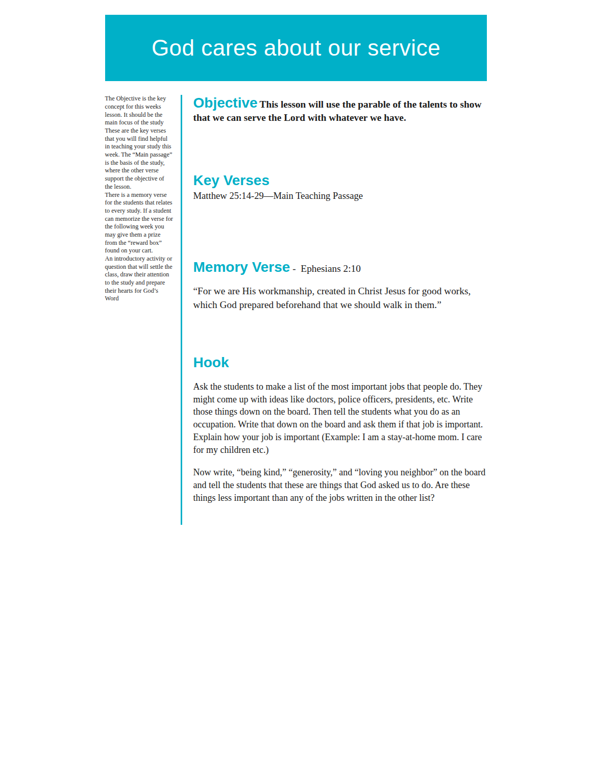God cares about our service
The Objective is the key concept for this weeks lesson. It should be the main focus of the study
These are the key verses that you will find helpful in teaching your study this week. The “Main passage” is the basis of the study, where the other verse support the objective of the lesson.
There is a memory verse for the students that relates to every study. If a student can memorize the verse for the following week you may give them a prize from the “reward box” found on your cart.
An introductory activity or question that will settle the class, draw their attention to the study and prepare their hearts for God’s Word
Objective
This lesson will use the parable of the talents to show that we can serve the Lord with whatever we have.
Key Verses
Matthew 25:14-29—Main Teaching Passage
Memory Verse
- Ephesians 2:10
“For we are His workmanship, created in Christ Jesus for good works, which God prepared beforehand that we should walk in them.”
Hook
Ask the students to make a list of the most important jobs that people do. They might come up with ideas like doctors, police officers, presidents, etc. Write those things down on the board. Then tell the students what you do as an occupation. Write that down on the board and ask them if that job is important. Explain how your job is important (Example: I am a stay-at-home mom. I care for my children etc.)
Now write, “being kind,” “generosity,” and “loving you neighbor” on the board and tell the students that these are things that God asked us to do. Are these things less important than any of the jobs written in the other list?